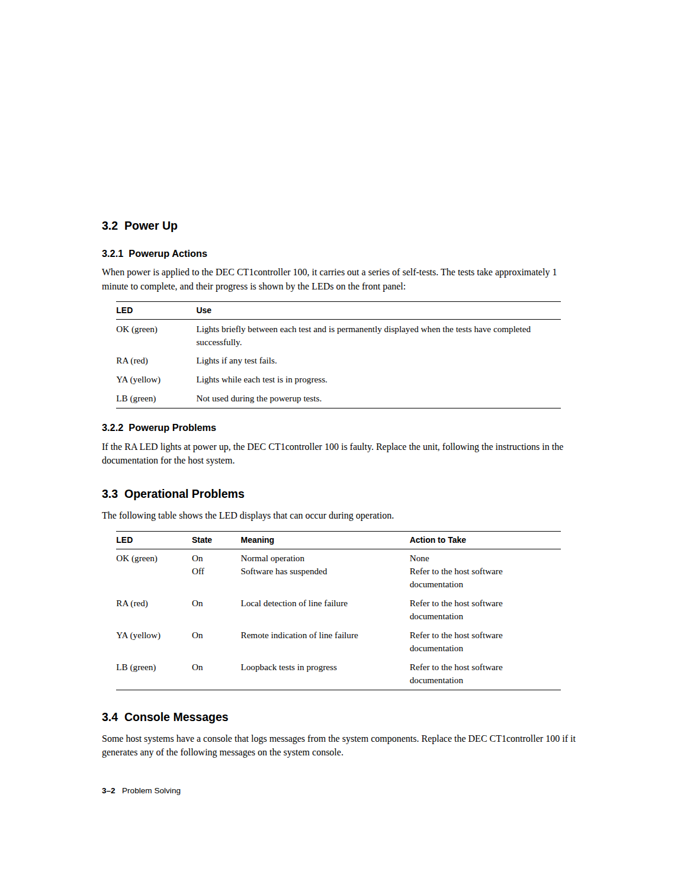3.2 Power Up
3.2.1 Powerup Actions
When power is applied to the DEC CT1controller 100, it carries out a series of self-tests. The tests take approximately 1 minute to complete, and their progress is shown by the LEDs on the front panel:
| LED | Use |
| --- | --- |
| OK (green) | Lights briefly between each test and is permanently displayed when the tests have completed successfully. |
| RA (red) | Lights if any test fails. |
| YA (yellow) | Lights while each test is in progress. |
| LB (green) | Not used during the powerup tests. |
3.2.2 Powerup Problems
If the RA LED lights at power up, the DEC CT1controller 100 is faulty. Replace the unit, following the instructions in the documentation for the host system.
3.3 Operational Problems
The following table shows the LED displays that can occur during operation.
| LED | State | Meaning | Action to Take |
| --- | --- | --- | --- |
| OK (green) | On Off | Normal operation Software has suspended | None Refer to the host software documentation |
| RA (red) | On | Local detection of line failure | Refer to the host software documentation |
| YA (yellow) | On | Remote indication of line failure | Refer to the host software documentation |
| LB (green) | On | Loopback tests in progress | Refer to the host software documentation |
3.4 Console Messages
Some host systems have a console that logs messages from the system components. Replace the DEC CT1controller 100 if it generates any of the following messages on the system console.
3–2 Problem Solving